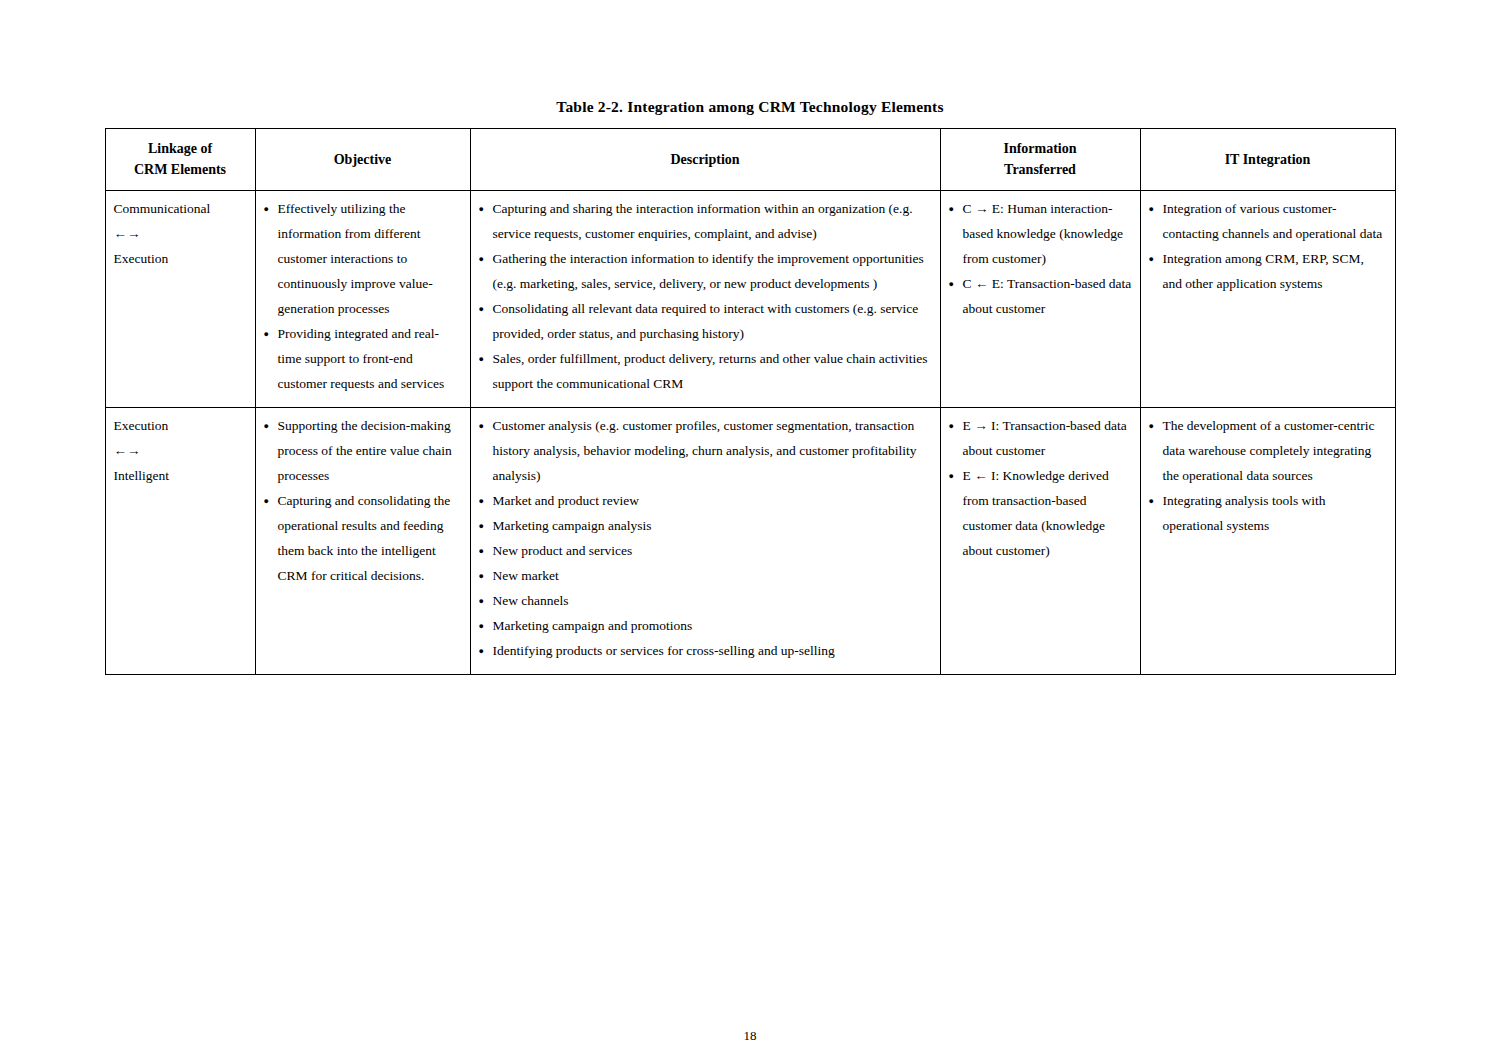Table 2-2. Integration among CRM Technology Elements
| Linkage of CRM Elements | Objective | Description | Information Transferred | IT Integration |
| --- | --- | --- | --- | --- |
| Communicational ←→ Execution | Effectively utilizing the information from different customer interactions to continuously improve value-generation processes Providing integrated and real-time support to front-end customer requests and services | Capturing and sharing the interaction information within an organization (e.g. service requests, customer enquiries, complaint, and advise) Gathering the interaction information to identify the improvement opportunities (e.g. marketing, sales, service, delivery, or new product developments ) Consolidating all relevant data required to interact with customers (e.g. service provided, order status, and purchasing history) Sales, order fulfillment, product delivery, returns and other value chain activities support the communicational CRM | C → E: Human interaction-based knowledge (knowledge from customer) C ← E: Transaction-based data about customer | Integration of various customer-contacting channels and operational data Integration among CRM, ERP, SCM, and other application systems |
| Execution ←→ Intelligent | Supporting the decision-making process of the entire value chain processes Capturing and consolidating the operational results and feeding them back into the intelligent CRM for critical decisions. | Customer analysis (e.g. customer profiles, customer segmentation, transaction history analysis, behavior modeling, churn analysis, and customer profitability analysis) Market and product review Marketing campaign analysis New product and services New market New channels Marketing campaign and promotions Identifying products or services for cross-selling and up-selling | E → I: Transaction-based data about customer E ← I: Knowledge derived from transaction-based customer data (knowledge about customer) | The development of a customer-centric data warehouse completely integrating the operational data sources Integrating analysis tools with operational systems |
18